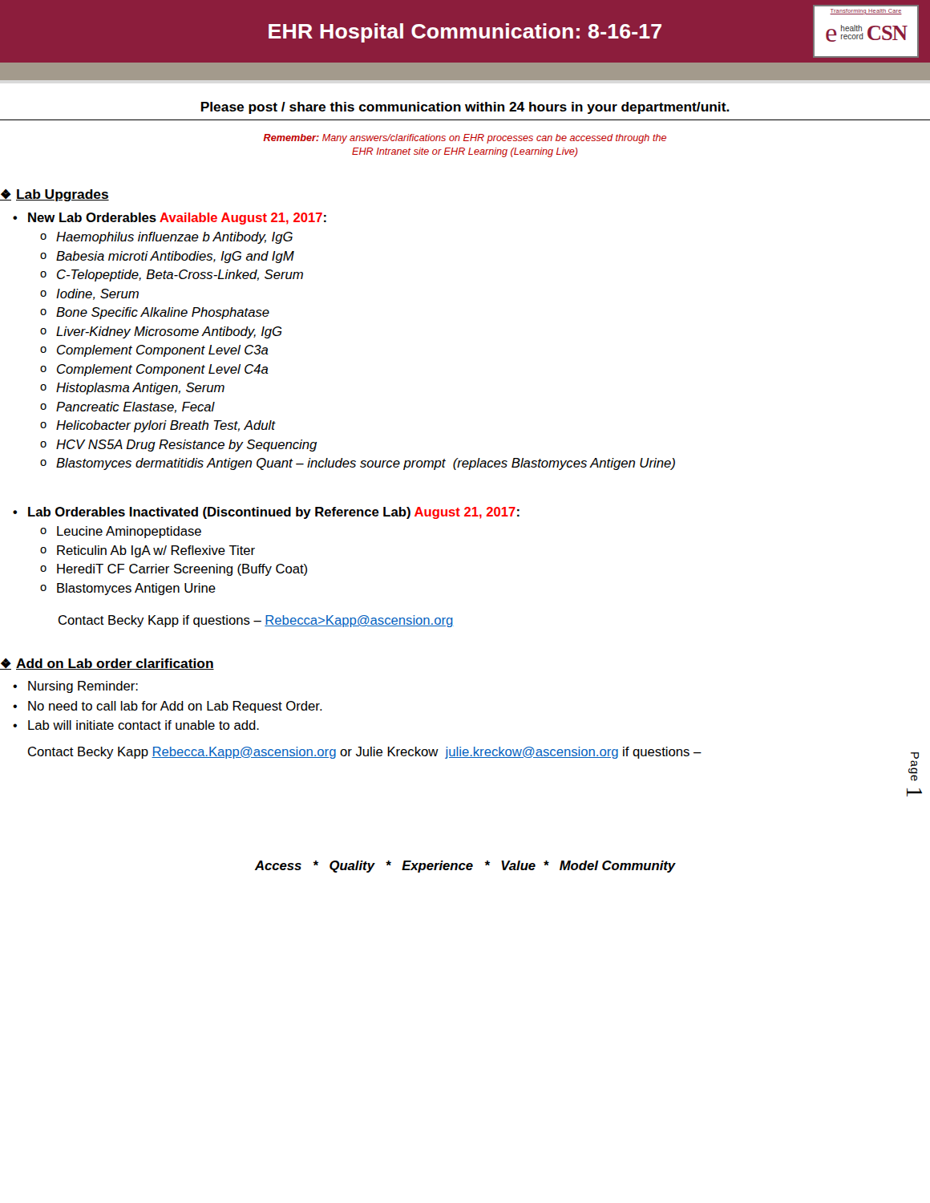EHR Hospital Communication: 8-16-17
Transforming Health Care
e
health
record
CSN
Please post / share this communication within 24 hours in your department/unit.
Remember: Many answers/clarifications on EHR processes can be accessed through the
EHR Intranet site or EHR Learning (Learning Live)
❖Lab Upgrades
New Lab Orderables Available August 21, 2017:
Haemophilus influenzae b Antibody, IgG
Babesia microti Antibodies, IgG and IgM
C-Telopeptide, Beta-Cross-Linked, Serum
Iodine, Serum
Bone Specific Alkaline Phosphatase
Liver-Kidney Microsome Antibody, IgG
Complement Component Level C3a
Complement Component Level C4a
Histoplasma Antigen, Serum
Pancreatic Elastase, Fecal
Helicobacter pylori Breath Test, Adult
HCV NS5A Drug Resistance by Sequencing
Blastomyces dermatitidis Antigen Quant – includes source prompt (replaces Blastomyces Antigen Urine)
Lab Orderables Inactivated (Discontinued by Reference Lab) August 21, 2017:
Leucine Aminopeptidase
Reticulin Ab IgA w/ Reflexive Titer
HerediT CF Carrier Screening (Buffy Coat)
Blastomyces Antigen Urine
Contact Becky Kapp if questions – Rebecca>Kapp@ascension.org
❖Add on Lab order clarification
Nursing Reminder:
No need to call lab for Add on Lab Request Order.
Lab will initiate contact if unable to add.
Contact Becky Kapp Rebecca.Kapp@ascension.org or Julie Kreckow julie.kreckow@ascension.org if questions –
Page 1
Access * Quality * Experience * Value * Model Community